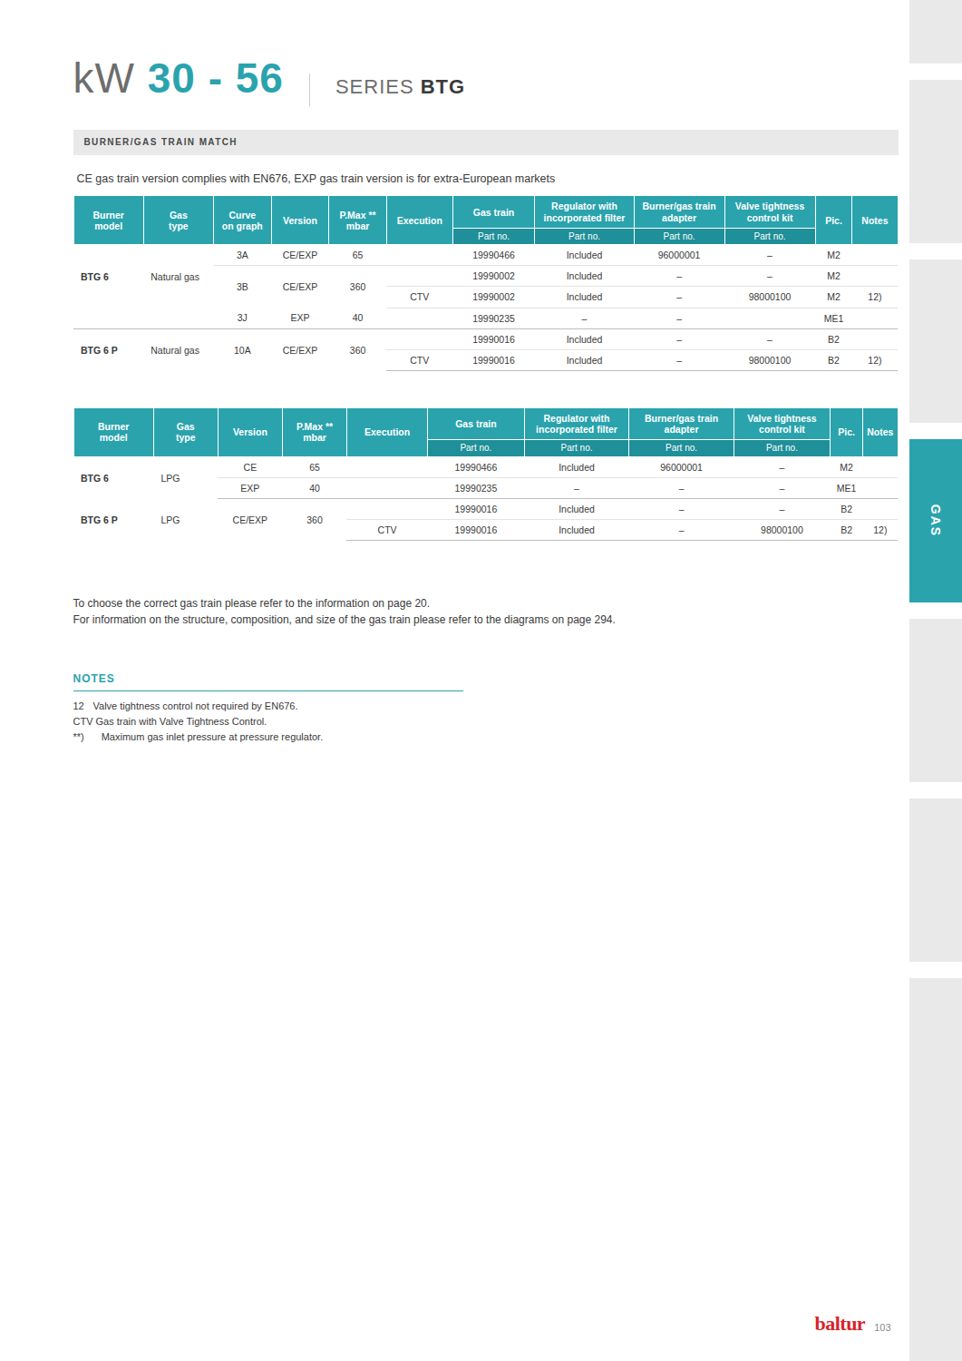GAS
kW 30 - 56
SERIES BTG
BURNER/GAS TRAIN MATCH
CE gas train version complies with EN676, EXP gas train version is for extra-European markets
| Burner model | Gas type | Curve on graph | Version | P.Max ** mbar | Execution | Gas train | Regulator with incorporated filter | Burner/gas train adapter | Valve tightness control kit | Pic. | Notes |
| --- | --- | --- | --- | --- | --- | --- | --- | --- | --- | --- | --- |
| Part no. | Part no. | Part no. | Part no. |
| BTG 6 | Natural gas | 3A | CE/EXP | 65 | | 19990466 | Included | 96000001 | – | M2 | |
| 3B | CE/EXP | 360 | | 19990002 | Included | – | – | M2 | |
| CTV | 19990002 | Included | – | 98000100 | M2 | 12) |
| | | 3J | EXP | 40 | | 19990235 | – | – | | ME1 | |
| BTG 6 P | Natural gas | 10A | CE/EXP | 360 | | 19990016 | Included | – | – | B2 | |
| CTV | 19990016 | Included | – | 98000100 | B2 | 12) |
| Burner model | Gas type | Version | P.Max ** mbar | Execution | Gas train | Regulator with incorporated filter | Burner/gas train adapter | Valve tightness control kit | Pic. | Notes |
| --- | --- | --- | --- | --- | --- | --- | --- | --- | --- | --- |
| Part no. | Part no. | Part no. | Part no. |
| BTG 6 | LPG | CE | 65 | | 19990466 | Included | 96000001 | – | M2 | |
| EXP | 40 | | 19990235 | – | – | – | ME1 | |
| BTG 6 P | LPG | CE/EXP | 360 | | 19990016 | Included | – | – | B2 | |
| CTV | 19990016 | Included | – | 98000100 | B2 | 12) |
To choose the correct gas train please refer to the information on page 20.
For information on the structure, composition, and size of the gas train please refer to the diagrams on page 294.
NOTES
12 Valve tightness control not required by EN676.
CTV Gas train with Valve Tightness Control.
**) Maximum gas inlet pressure at pressure regulator.
baltur 103